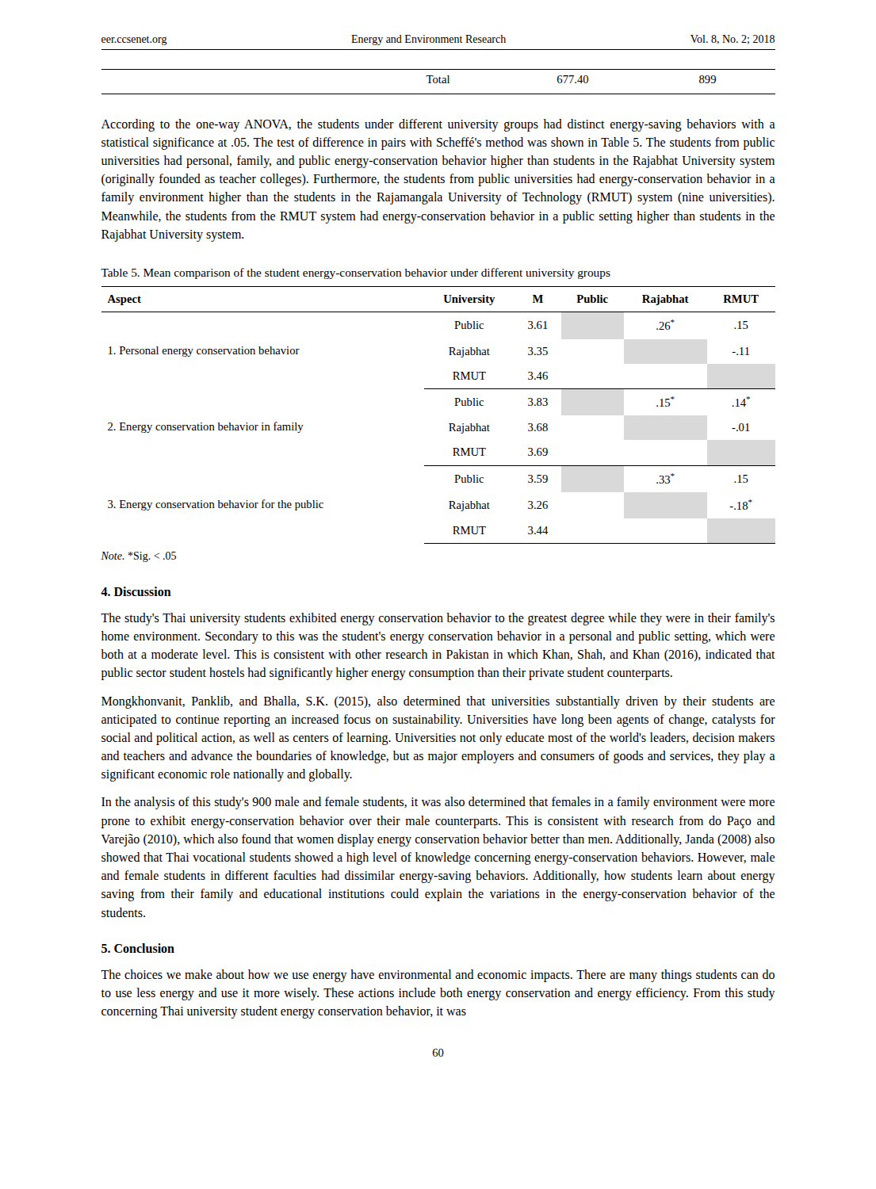eer.ccsenet.org Energy and Environment Research Vol. 8, No. 2; 2018
| | Total | 677.40 | 899 |
According to the one-way ANOVA, the students under different university groups had distinct energy-saving behaviors with a statistical significance at .05. The test of difference in pairs with Scheffé's method was shown in Table 5. The students from public universities had personal, family, and public energy-conservation behavior higher than students in the Rajabhat University system (originally founded as teacher colleges). Furthermore, the students from public universities had energy-conservation behavior in a family environment higher than the students in the Rajamangala University of Technology (RMUT) system (nine universities). Meanwhile, the students from the RMUT system had energy-conservation behavior in a public setting higher than students in the Rajabhat University system.
Table 5. Mean comparison of the student energy-conservation behavior under different university groups
| Aspect | University | M | Public | Rajabhat | RMUT |
| --- | --- | --- | --- | --- | --- |
| 1. Personal energy conservation behavior | Public | 3.61 | | .26 * | .15 |
| Rajabhat | 3.35 | | | -.11 |
| RMUT | 3.46 | | | |
| 2. Energy conservation behavior in family | Public | 3.83 | | .15 * | .14 * |
| Rajabhat | 3.68 | | | -.01 |
| RMUT | 3.69 | | | |
| 3. Energy conservation behavior for the public | Public | 3.59 | | .33 * | .15 |
| Rajabhat | 3.26 | | | -.18 * |
| RMUT | 3.44 | | | |
Note. *Sig. < .05
4. Discussion
The study's Thai university students exhibited energy conservation behavior to the greatest degree while they were in their family's home environment. Secondary to this was the student's energy conservation behavior in a personal and public setting, which were both at a moderate level. This is consistent with other research in Pakistan in which Khan, Shah, and Khan (2016), indicated that public sector student hostels had significantly higher energy consumption than their private student counterparts.
Mongkhonvanit, Panklib, and Bhalla, S.K. (2015), also determined that universities substantially driven by their students are anticipated to continue reporting an increased focus on sustainability. Universities have long been agents of change, catalysts for social and political action, as well as centers of learning. Universities not only educate most of the world's leaders, decision makers and teachers and advance the boundaries of knowledge, but as major employers and consumers of goods and services, they play a significant economic role nationally and globally.
In the analysis of this study's 900 male and female students, it was also determined that females in a family environment were more prone to exhibit energy-conservation behavior over their male counterparts. This is consistent with research from do Paço and Varejão (2010), which also found that women display energy conservation behavior better than men. Additionally, Janda (2008) also showed that Thai vocational students showed a high level of knowledge concerning energy-conservation behaviors. However, male and female students in different faculties had dissimilar energy-saving behaviors. Additionally, how students learn about energy saving from their family and educational institutions could explain the variations in the energy-conservation behavior of the students.
5. Conclusion
The choices we make about how we use energy have environmental and economic impacts. There are many things students can do to use less energy and use it more wisely. These actions include both energy conservation and energy efficiency. From this study concerning Thai university student energy conservation behavior, it was
60